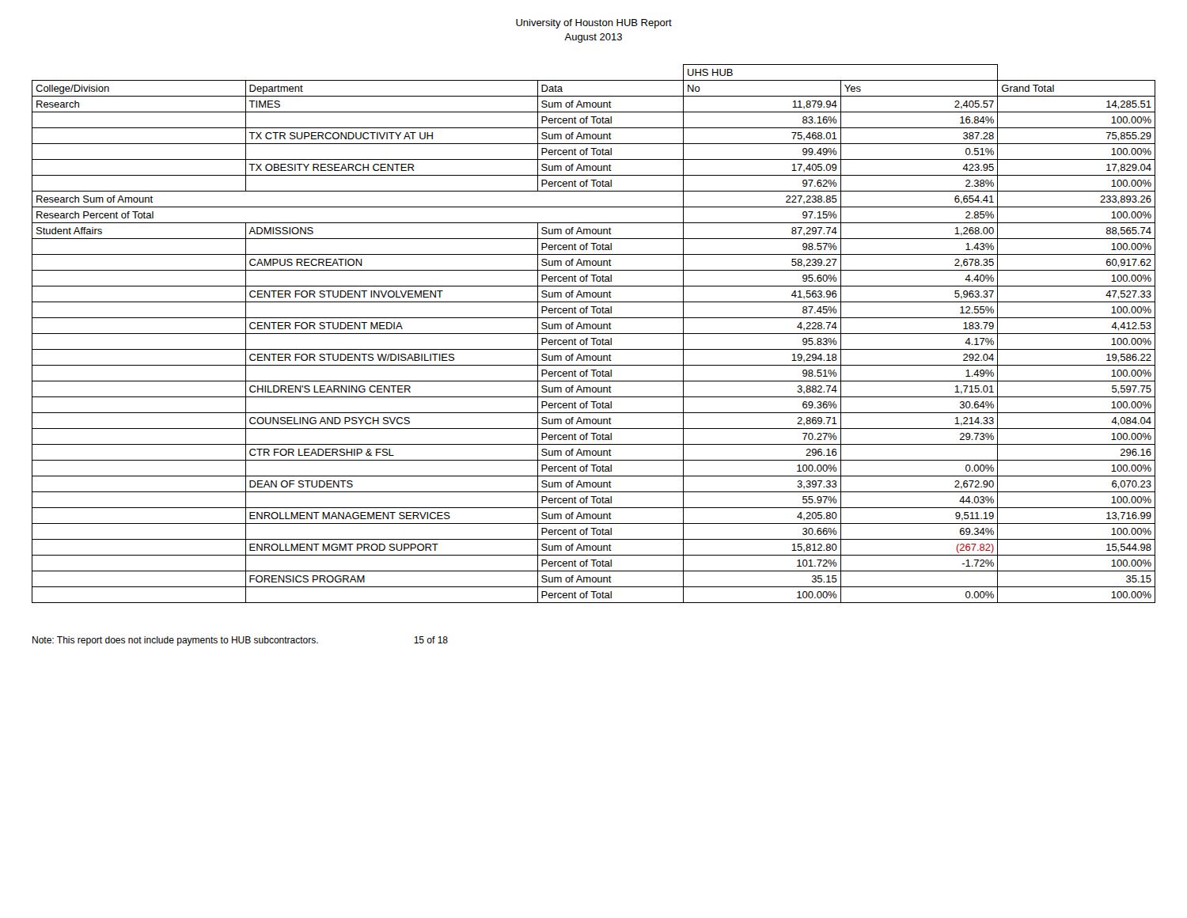University of Houston HUB Report
August 2013
| | | | UHS HUB | |
| --- | --- | --- | --- | --- |
| College/Division | Department | Data | No | Yes | Grand Total |
| Research | TIMES | Sum of Amount | 11,879.94 | 2,405.57 | 14,285.51 |
| | | Percent of Total | 83.16% | 16.84% | 100.00% |
| | TX CTR SUPERCONDUCTIVITY AT UH | Sum of Amount | 75,468.01 | 387.28 | 75,855.29 |
| | | Percent of Total | 99.49% | 0.51% | 100.00% |
| | TX OBESITY RESEARCH CENTER | Sum of Amount | 17,405.09 | 423.95 | 17,829.04 |
| | | Percent of Total | 97.62% | 2.38% | 100.00% |
| Research Sum of Amount | 227,238.85 | 6,654.41 | 233,893.26 |
| Research Percent of Total | 97.15% | 2.85% | 100.00% |
| Student Affairs | ADMISSIONS | Sum of Amount | 87,297.74 | 1,268.00 | 88,565.74 |
| | | Percent of Total | 98.57% | 1.43% | 100.00% |
| | CAMPUS RECREATION | Sum of Amount | 58,239.27 | 2,678.35 | 60,917.62 |
| | | Percent of Total | 95.60% | 4.40% | 100.00% |
| | CENTER FOR STUDENT INVOLVEMENT | Sum of Amount | 41,563.96 | 5,963.37 | 47,527.33 |
| | | Percent of Total | 87.45% | 12.55% | 100.00% |
| | CENTER FOR STUDENT MEDIA | Sum of Amount | 4,228.74 | 183.79 | 4,412.53 |
| | | Percent of Total | 95.83% | 4.17% | 100.00% |
| | CENTER FOR STUDENTS W/DISABILITIES | Sum of Amount | 19,294.18 | 292.04 | 19,586.22 |
| | | Percent of Total | 98.51% | 1.49% | 100.00% |
| | CHILDREN'S LEARNING CENTER | Sum of Amount | 3,882.74 | 1,715.01 | 5,597.75 |
| | | Percent of Total | 69.36% | 30.64% | 100.00% |
| | COUNSELING AND PSYCH SVCS | Sum of Amount | 2,869.71 | 1,214.33 | 4,084.04 |
| | | Percent of Total | 70.27% | 29.73% | 100.00% |
| | CTR FOR LEADERSHIP & FSL | Sum of Amount | 296.16 | | 296.16 |
| | | Percent of Total | 100.00% | 0.00% | 100.00% |
| | DEAN OF STUDENTS | Sum of Amount | 3,397.33 | 2,672.90 | 6,070.23 |
| | | Percent of Total | 55.97% | 44.03% | 100.00% |
| | ENROLLMENT MANAGEMENT SERVICES | Sum of Amount | 4,205.80 | 9,511.19 | 13,716.99 |
| | | Percent of Total | 30.66% | 69.34% | 100.00% |
| | ENROLLMENT MGMT PROD SUPPORT | Sum of Amount | 15,812.80 | (267.82) | 15,544.98 |
| | | Percent of Total | 101.72% | -1.72% | 100.00% |
| | FORENSICS PROGRAM | Sum of Amount | 35.15 | | 35.15 |
| | | Percent of Total | 100.00% | 0.00% | 100.00% |
Note: This report does not include payments to HUB subcontractors. 15 of 18